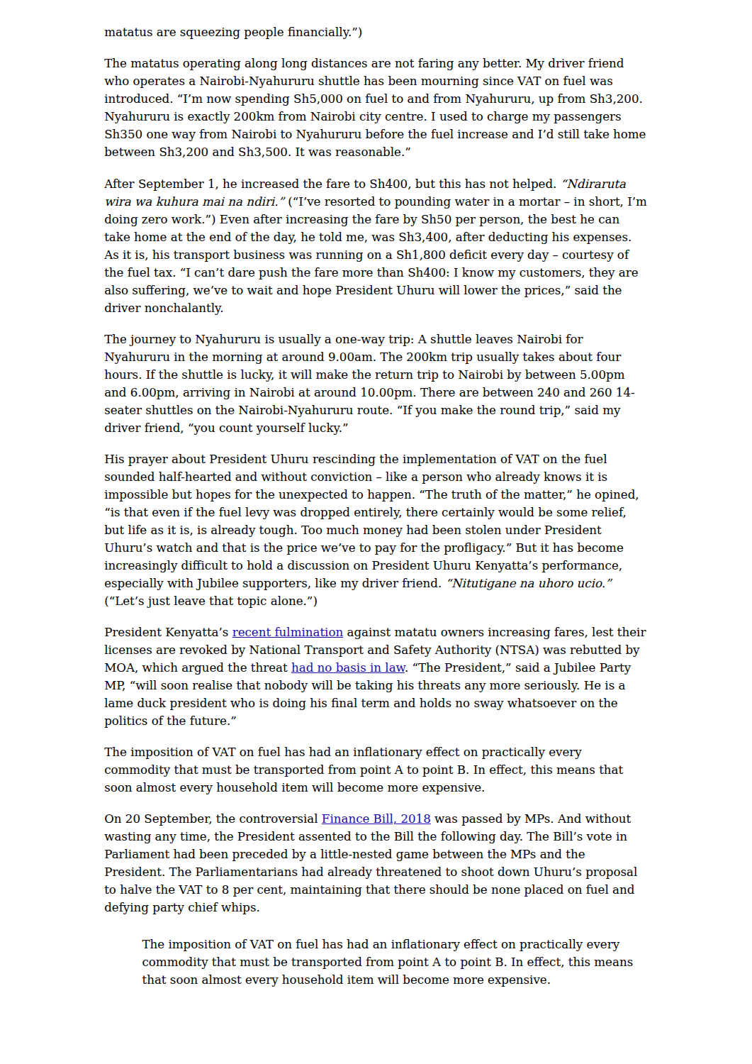matatus are squeezing people financially.”)
The matatus operating along long distances are not faring any better. My driver friend who operates a Nairobi-Nyahururu shuttle has been mourning since VAT on fuel was introduced. “I’m now spending Sh5,000 on fuel to and from Nyahururu, up from Sh3,200. Nyahururu is exactly 200km from Nairobi city centre. I used to charge my passengers Sh350 one way from Nairobi to Nyahururu before the fuel increase and I’d still take home between Sh3,200 and Sh3,500. It was reasonable.”
After September 1, he increased the fare to Sh400, but this has not helped. “Ndiraruta wira wa kuhura mai na ndiri.” (“I’ve resorted to pounding water in a mortar – in short, I’m doing zero work.”) Even after increasing the fare by Sh50 per person, the best he can take home at the end of the day, he told me, was Sh3,400, after deducting his expenses. As it is, his transport business was running on a Sh1,800 deficit every day – courtesy of the fuel tax. “I can’t dare push the fare more than Sh400: I know my customers, they are also suffering, we’ve to wait and hope President Uhuru will lower the prices,” said the driver nonchalantly.
The journey to Nyahururu is usually a one-way trip: A shuttle leaves Nairobi for Nyahururu in the morning at around 9.00am. The 200km trip usually takes about four hours. If the shuttle is lucky, it will make the return trip to Nairobi by between 5.00pm and 6.00pm, arriving in Nairobi at around 10.00pm. There are between 240 and 260 14-seater shuttles on the Nairobi-Nyahururu route. “If you make the round trip,” said my driver friend, “you count yourself lucky.”
His prayer about President Uhuru rescinding the implementation of VAT on the fuel sounded half-hearted and without conviction – like a person who already knows it is impossible but hopes for the unexpected to happen. “The truth of the matter,” he opined, “is that even if the fuel levy was dropped entirely, there certainly would be some relief, but life as it is, is already tough. Too much money had been stolen under President Uhuru’s watch and that is the price we’ve to pay for the profligacy.” But it has become increasingly difficult to hold a discussion on President Uhuru Kenyatta’s performance, especially with Jubilee supporters, like my driver friend. “Nitutigane na uhoro ucio.” (“Let’s just leave that topic alone.”)
President Kenyatta’s recent fulmination against matatu owners increasing fares, lest their licenses are revoked by National Transport and Safety Authority (NTSA) was rebutted by MOA, which argued the threat had no basis in law. “The President,” said a Jubilee Party MP, “will soon realise that nobody will be taking his threats any more seriously. He is a lame duck president who is doing his final term and holds no sway whatsoever on the politics of the future.”
The imposition of VAT on fuel has had an inflationary effect on practically every commodity that must be transported from point A to point B. In effect, this means that soon almost every household item will become more expensive.
On 20 September, the controversial Finance Bill, 2018 was passed by MPs. And without wasting any time, the President assented to the Bill the following day. The Bill’s vote in Parliament had been preceded by a little-nested game between the MPs and the President. The Parliamentarians had already threatened to shoot down Uhuru’s proposal to halve the VAT to 8 per cent, maintaining that there should be none placed on fuel and defying party chief whips.
The imposition of VAT on fuel has had an inflationary effect on practically every commodity that must be transported from point A to point B. In effect, this means that soon almost every household item will become more expensive.